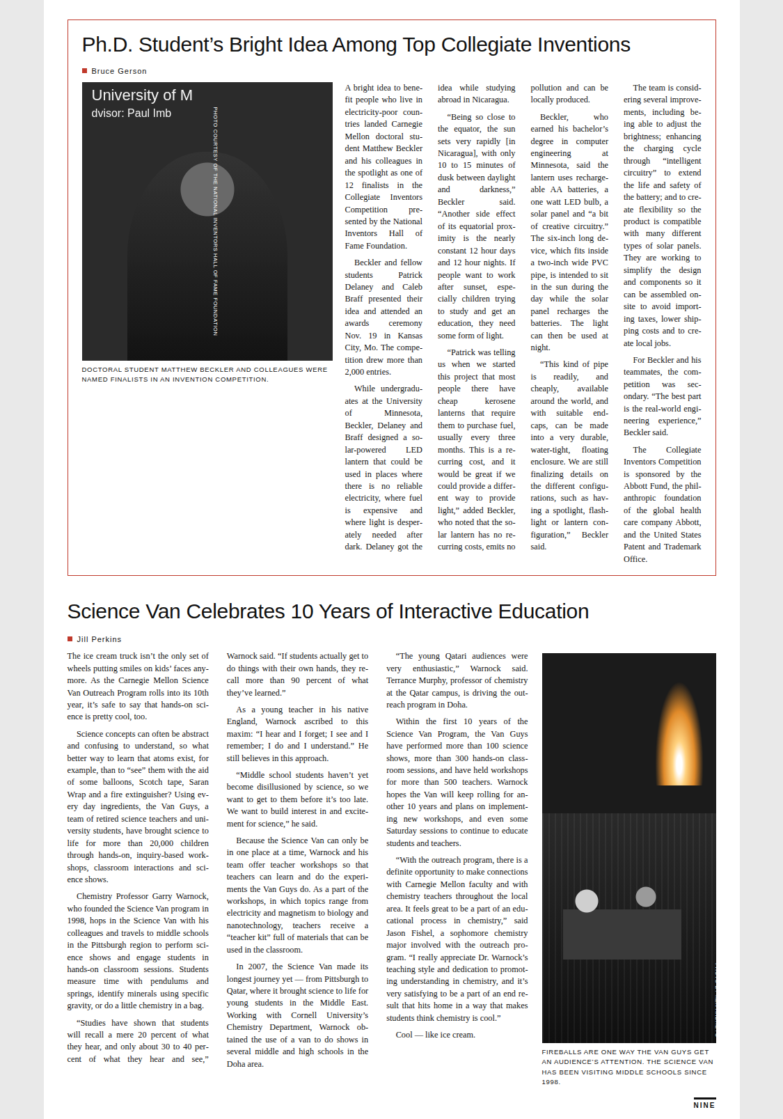Ph.D. Student’s Bright Idea Among Top Collegiate Inventions
Bruce Gerson
University of Mdvisor: Paul Imb
PHOTO COURTESY OF THE NATIONAL INVENTORS HALL OF FAME FOUNDATION
Doctoral student Matthew Beckler and colleagues were named finalists in an invention Competition.
A bright idea to benefit people who live in electricity-poor countries landed Carnegie Mellon doctoral student Matthew Beckler and his colleagues in the spotlight as one of 12 finalists in the Collegiate Inventors Competition presented by the National Inventors Hall of Fame Foundation.
Beckler and fellow students Patrick Delaney and Caleb Braff presented their idea and attended an awards ceremony Nov. 19 in Kansas City, Mo. The competition drew more than 2,000 entries.
While undergraduates at the University of Minnesota, Beckler, Delaney and Braff designed a solar-powered LED lantern that could be used in places where there is no reliable electricity, where fuel is expensive and where light is desperately needed after dark. Delaney got the idea while studying abroad in Nicaragua.
“Being so close to the equator, the sun sets very rapidly [in Nicaragua], with only 10 to 15 minutes of dusk between daylight and darkness,” Beckler said. “Another side effect of its equatorial proximity is the nearly constant 12 hour days and 12 hour nights. If people want to work after sunset, especially children trying to study and get an education, they need some form of light.
“Patrick was telling us when we started this project that most people there have cheap kerosene lanterns that require them to purchase fuel, usually every three months. This is a recurring cost, and it would be great if we could provide a different way to provide light,” added Beckler, who noted that the solar lantern has no recurring costs, emits no pollution and can be locally produced.
Beckler, who earned his bachelor’s degree in computer engineering at Minnesota, said the lantern uses rechargeable AA batteries, a one watt LED bulb, a solar panel and “a bit of creative circuitry.” The six-inch long device, which fits inside a two-inch wide PVC pipe, is intended to sit in the sun during the day while the solar panel recharges the batteries. The light can then be used at night.
“This kind of pipe is readily, and cheaply, available around the world, and with suitable end-caps, can be made into a very durable, water-tight, floating enclosure. We are still finalizing details on the different configurations, such as having a spotlight, flashlight or lantern configuration,” Beckler said.
The team is considering several improvements, including being able to adjust the brightness; enhancing the charging cycle through “intelligent circuitry” to extend the life and safety of the battery; and to create flexibility so the product is compatible with many different types of solar panels. They are working to simplify the design and components so it can be assembled on-site to avoid importing taxes, lower shipping costs and to create local jobs.
For Beckler and his teammates, the competition was secondary. “The best part is the real-world engineering experience,” Beckler said.
The Collegiate Inventors Competition is sponsored by the Abbott Fund, the philanthropic foundation of the global health care company Abbott, and the United States Patent and Trademark Office.
Science Van Celebrates 10 Years of Interactive Education
Jill Perkins
PHOTO BY KEN ANDREYO
Fireballs are one way the Van Guys get an audience’s attention. The Science Van has been visiting middle schools since 1998.
The ice cream truck isn’t the only set of wheels putting smiles on kids’ faces anymore. As the Carnegie Mellon Science Van Outreach Program rolls into its 10th year, it’s safe to say that hands-on science is pretty cool, too.
Science concepts can often be abstract and confusing to understand, so what better way to learn that atoms exist, for example, than to “see” them with the aid of some balloons, Scotch tape, Saran Wrap and a fire extinguisher? Using every day ingredients, the Van Guys, a team of retired science teachers and university students, have brought science to life for more than 20,000 children through hands-on, inquiry-based workshops, classroom interactions and science shows.
Chemistry Professor Garry Warnock, who founded the Science Van program in 1998, hops in the Science Van with his colleagues and travels to middle schools in the Pittsburgh region to perform science shows and engage students in hands-on classroom sessions. Students measure time with pendulums and springs, identify minerals using specific gravity, or do a little chemistry in a bag.
“Studies have shown that students will recall a mere 20 percent of what they hear, and only about 30 to 40 percent of what they hear and see,” Warnock said. “If students actually get to do things with their own hands, they recall more than 90 percent of what they’ve learned.”
As a young teacher in his native England, Warnock ascribed to this maxim: “I hear and I forget; I see and I remember; I do and I understand.” He still believes in this approach.
“Middle school students haven’t yet become disillusioned by science, so we want to get to them before it’s too late. We want to build interest in and excitement for science,” he said.
Because the Science Van can only be in one place at a time, Warnock and his team offer teacher workshops so that teachers can learn and do the experiments the Van Guys do. As a part of the workshops, in which topics range from electricity and magnetism to biology and nanotechnology, teachers receive a “teacher kit” full of materials that can be used in the classroom.
In 2007, the Science Van made its longest journey yet — from Pittsburgh to Qatar, where it brought science to life for young students in the Middle East. Working with Cornell University’s Chemistry Department, Warnock obtained the use of a van to do shows in several middle and high schools in the Doha area.
“The young Qatari audiences were very enthusiastic,” Warnock said. Terrance Murphy, professor of chemistry at the Qatar campus, is driving the outreach program in Doha.
Within the first 10 years of the Science Van Program, the Van Guys have performed more than 100 science shows, more than 300 hands-on classroom sessions, and have held workshops for more than 500 teachers. Warnock hopes the Van will keep rolling for another 10 years and plans on implementing new workshops, and even some Saturday sessions to continue to educate students and teachers.
“With the outreach program, there is a definite opportunity to make connections with Carnegie Mellon faculty and with chemistry teachers throughout the local area. It feels great to be a part of an educational process in chemistry,” said Jason Fishel, a sophomore chemistry major involved with the outreach program. “I really appreciate Dr. Warnock’s teaching style and dedication to promoting understanding in chemistry, and it’s very satisfying to be a part of an end result that hits home in a way that makes students think chemistry is cool.”
Cool — like ice cream.
NINE